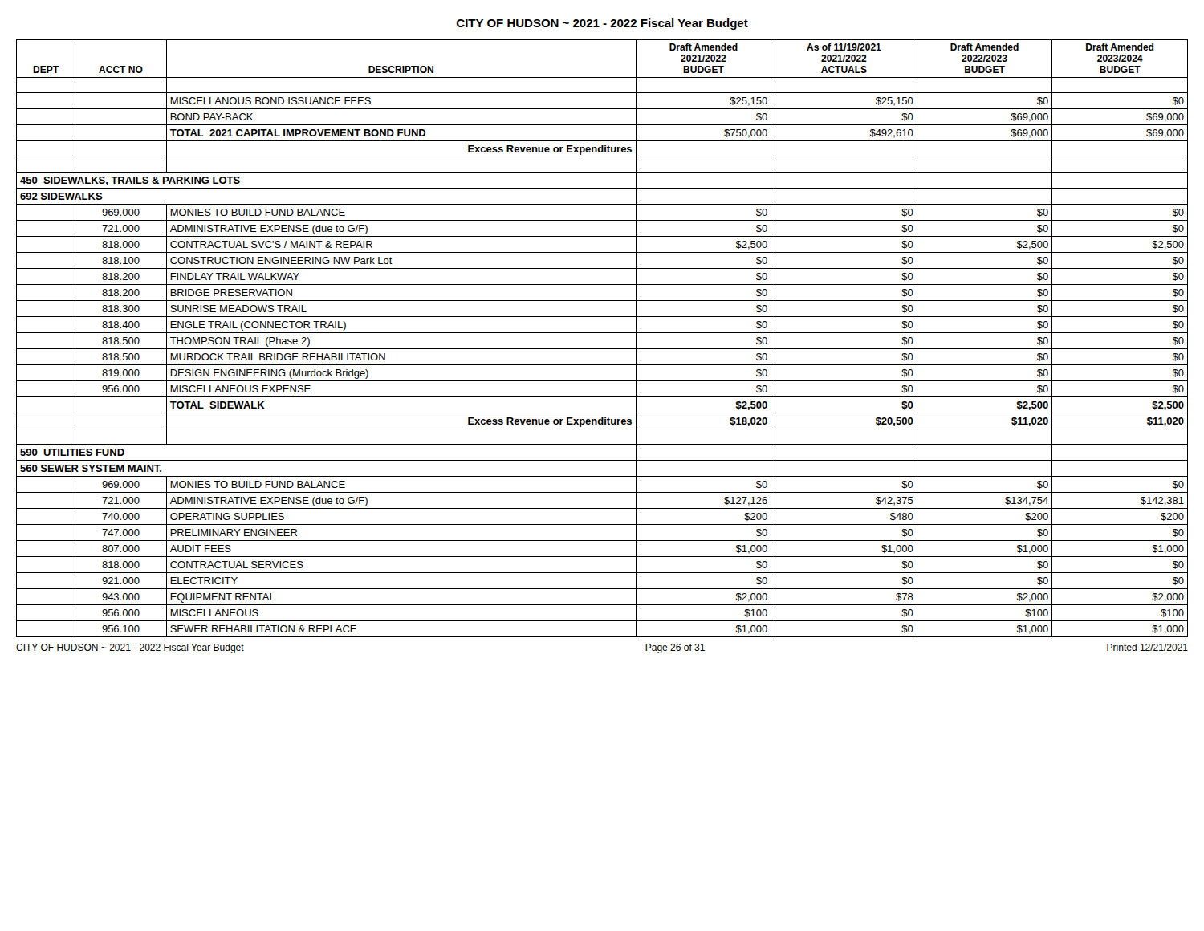CITY OF HUDSON ~ 2021 - 2022 Fiscal Year Budget
| DEPT | ACCT NO | DESCRIPTION | Draft Amended 2021/2022 BUDGET | As of 11/19/2021 2021/2022 ACTUALS | Draft Amended 2022/2023 BUDGET | Draft Amended 2023/2024 BUDGET |
| --- | --- | --- | --- | --- | --- | --- |
| | | MISCELLANOUS BOND ISSUANCE FEES | $25,150 | $25,150 | $0 | $0 |
| | | BOND PAY-BACK | $0 | $0 | $69,000 | $69,000 |
| | | TOTAL 2021 CAPITAL IMPROVEMENT BOND FUND | $750,000 | $492,610 | $69,000 | $69,000 |
| | | Excess Revenue or Expenditures | | | | |
| 450 SIDEWALKS, TRAILS & PARKING LOTS | | | | |
| 692 SIDEWALKS | | | | |
| | 969.000 | MONIES TO BUILD FUND BALANCE | $0 | $0 | $0 | $0 |
| | 721.000 | ADMINISTRATIVE EXPENSE (due to G/F) | $0 | $0 | $0 | $0 |
| | 818.000 | CONTRACTUAL SVC'S / MAINT & REPAIR | $2,500 | $0 | $2,500 | $2,500 |
| | 818.100 | CONSTRUCTION ENGINEERING NW Park Lot | $0 | $0 | $0 | $0 |
| | 818.200 | FINDLAY TRAIL WALKWAY | $0 | $0 | $0 | $0 |
| | 818.200 | BRIDGE PRESERVATION | $0 | $0 | $0 | $0 |
| | 818.300 | SUNRISE MEADOWS TRAIL | $0 | $0 | $0 | $0 |
| | 818.400 | ENGLE TRAIL (CONNECTOR TRAIL) | $0 | $0 | $0 | $0 |
| | 818.500 | THOMPSON TRAIL (Phase 2) | $0 | $0 | $0 | $0 |
| | 818.500 | MURDOCK TRAIL BRIDGE REHABILITATION | $0 | $0 | $0 | $0 |
| | 819.000 | DESIGN ENGINEERING (Murdock Bridge) | $0 | $0 | $0 | $0 |
| | 956.000 | MISCELLANEOUS EXPENSE | $0 | $0 | $0 | $0 |
| | | TOTAL SIDEWALK | $2,500 | $0 | $2,500 | $2,500 |
| | | Excess Revenue or Expenditures | $18,020 | $20,500 | $11,020 | $11,020 |
| 590 UTILITIES FUND | | | | |
| 560 SEWER SYSTEM MAINT. | | | | |
| | 969.000 | MONIES TO BUILD FUND BALANCE | $0 | $0 | $0 | $0 |
| | 721.000 | ADMINISTRATIVE EXPENSE (due to G/F) | $127,126 | $42,375 | $134,754 | $142,381 |
| | 740.000 | OPERATING SUPPLIES | $200 | $480 | $200 | $200 |
| | 747.000 | PRELIMINARY ENGINEER | $0 | $0 | $0 | $0 |
| | 807.000 | AUDIT FEES | $1,000 | $1,000 | $1,000 | $1,000 |
| | 818.000 | CONTRACTUAL SERVICES | $0 | $0 | $0 | $0 |
| | 921.000 | ELECTRICITY | $0 | $0 | $0 | $0 |
| | 943.000 | EQUIPMENT RENTAL | $2,000 | $78 | $2,000 | $2,000 |
| | 956.000 | MISCELLANEOUS | $100 | $0 | $100 | $100 |
| | 956.100 | SEWER REHABILITATION & REPLACE | $1,000 | $0 | $1,000 | $1,000 |
CITY OF HUDSON ~ 2021 - 2022 Fiscal Year Budget Page 26 of 31 Printed 12/21/2021